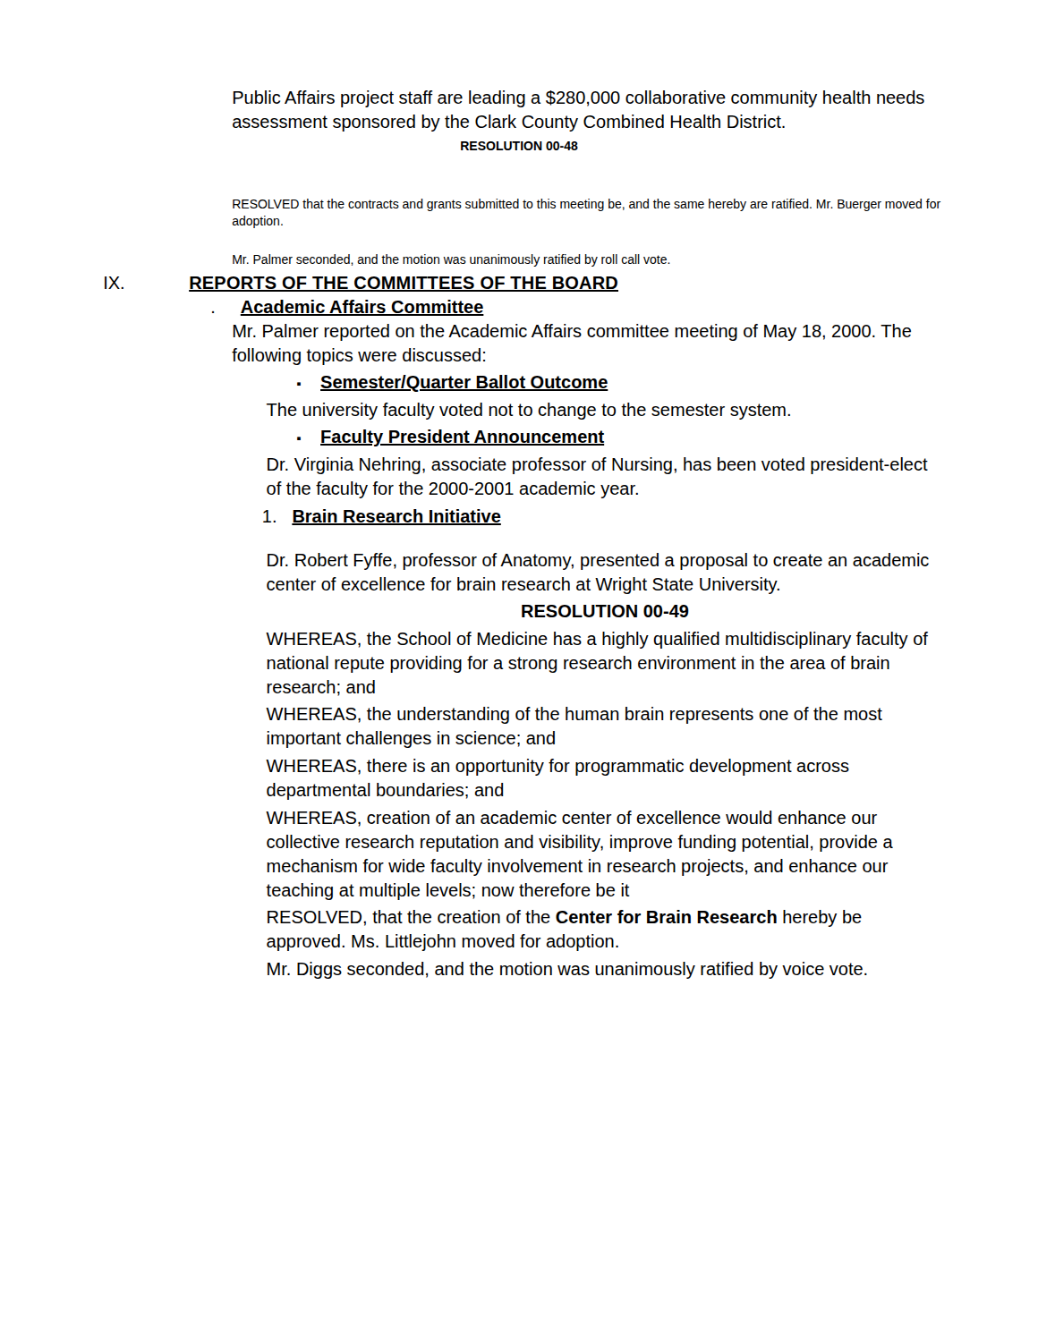Public Affairs project staff are leading a $280,000 collaborative community health needs assessment sponsored by the Clark County Combined Health District.
RESOLUTION 00-48
RESOLVED that the contracts and grants submitted to this meeting be, and the same hereby are ratified. Mr. Buerger moved for adoption.
Mr. Palmer seconded, and the motion was unanimously ratified by roll call vote.
IX.
REPORTS OF THE COMMITTEES OF THE BOARD
.
Academic Affairs Committee
Mr. Palmer reported on the Academic Affairs committee meeting of May 18, 2000. The following topics were discussed:
▪
Semester/Quarter Ballot Outcome
The university faculty voted not to change to the semester system.
▪
Faculty President Announcement
Dr. Virginia Nehring, associate professor of Nursing, has been voted president-elect of the faculty for the 2000-2001 academic year.
1.
Brain Research Initiative
Dr. Robert Fyffe, professor of Anatomy, presented a proposal to create an academic center of excellence for brain research at Wright State University.
RESOLUTION 00-49
WHEREAS, the School of Medicine has a highly qualified multidisciplinary faculty of national repute providing for a strong research environment in the area of brain research; and
WHEREAS, the understanding of the human brain represents one of the most important challenges in science; and
WHEREAS, there is an opportunity for programmatic development across departmental boundaries; and
WHEREAS, creation of an academic center of excellence would enhance our collective research reputation and visibility, improve funding potential, provide a mechanism for wide faculty involvement in research projects, and enhance our teaching at multiple levels; now therefore be it
RESOLVED, that the creation of the Center for Brain Research hereby be approved. Ms. Littlejohn moved for adoption.
Mr. Diggs seconded, and the motion was unanimously ratified by voice vote.